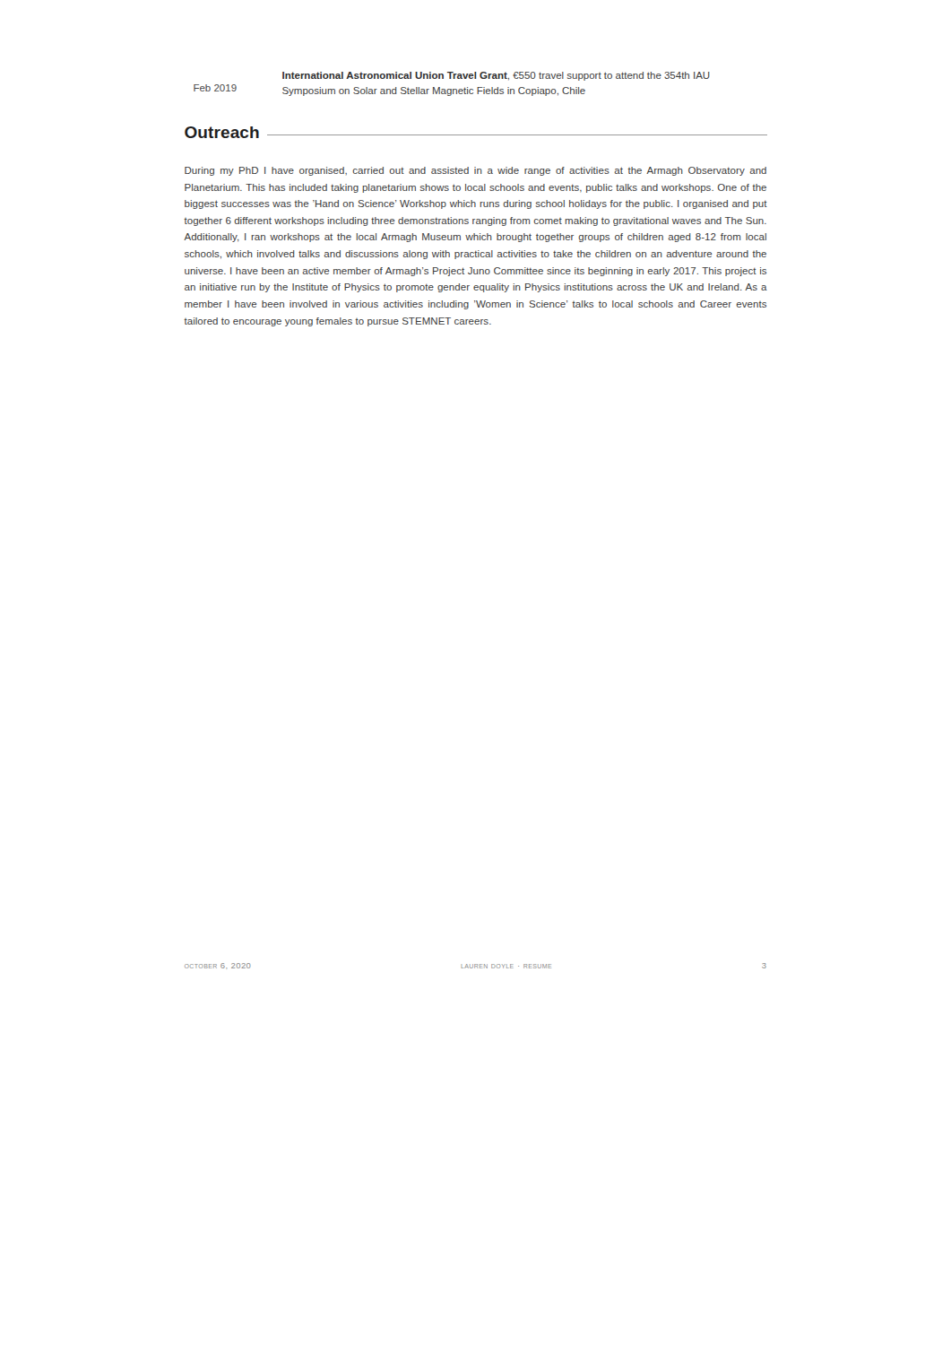Feb 2019
International Astronomical Union Travel Grant, €550 travel support to attend the 354th IAU
Symposium on Solar and Stellar Magnetic Fields in Copiapo, Chile
Outreach
During my PhD I have organised, carried out and assisted in a wide range of activities at the Armagh Observatory and Planetarium. This has included taking planetarium shows to local schools and events, public talks and workshops. One of the biggest successes was the ’Hand on Science’ Workshop which runs during school holidays for the public. I organised and put together 6 different workshops including three demonstrations ranging from comet making to gravitational waves and The Sun. Additionally, I ran workshops at the local Armagh Museum which brought together groups of children aged 8-12 from local schools, which involved talks and discussions along with practical activities to take the children on an adventure around the universe. I have been an active member of Armagh’s Project Juno Committee since its beginning in early 2017. This project is an initiative run by the Institute of Physics to promote gender equality in Physics institutions across the UK and Ireland. As a member I have been involved in various activities including ’Women in Science’ talks to local schools and Career events tailored to encourage young females to pursue STEMNET careers.
October 6, 2020
Lauren Doyle·Resume
3